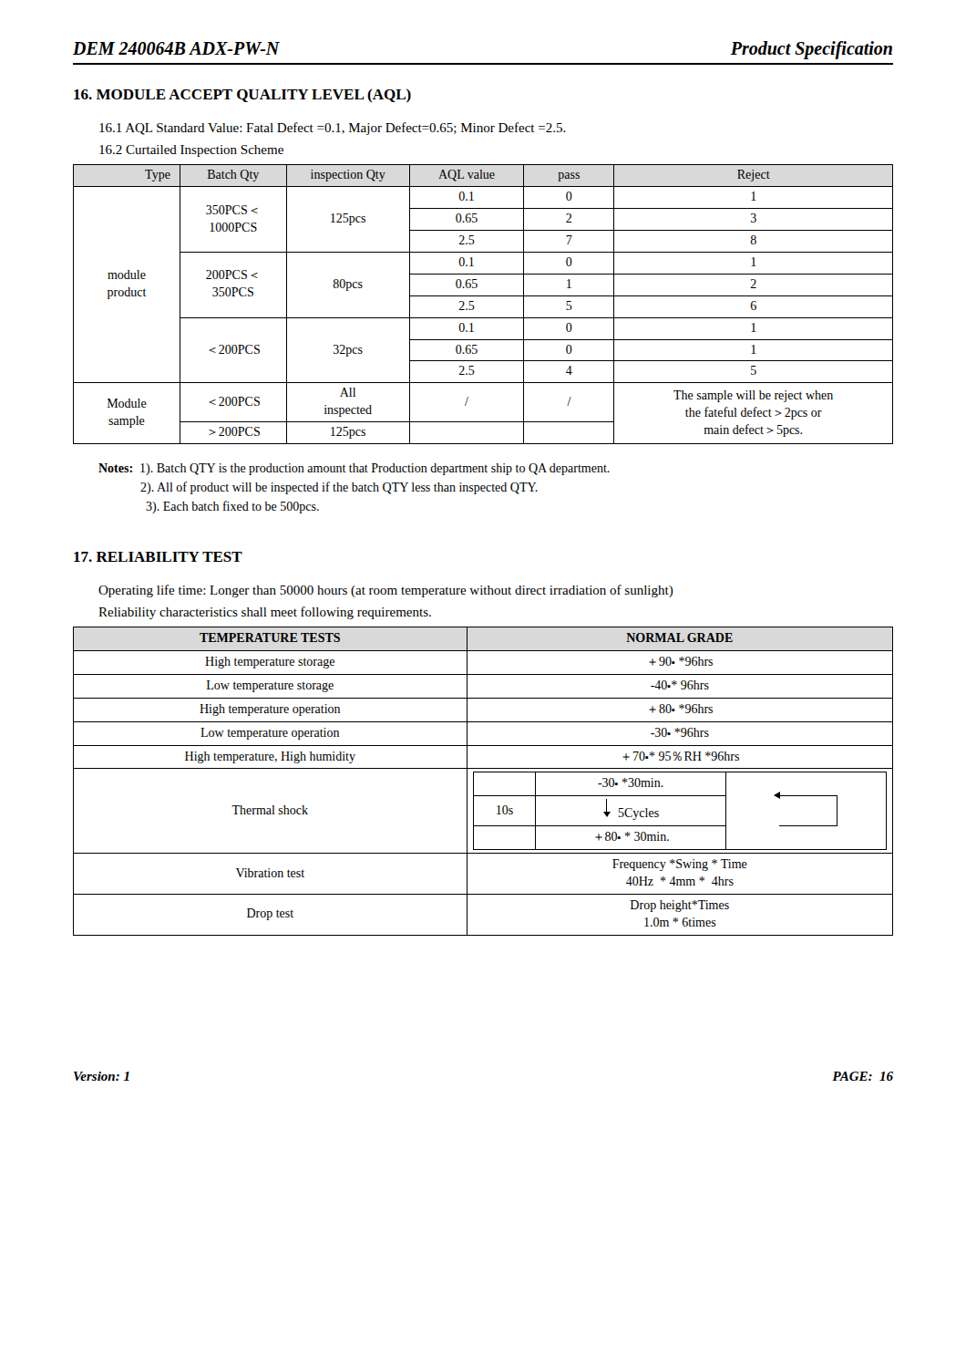DEM 240064B ADX-PW-N
Product Specification
16. MODULE ACCEPT QUALITY LEVEL (AQL)
16.1 AQL Standard Value: Fatal Defect =0.1, Major Defect=0.65; Minor Defect =2.5.
16.2 Curtailed Inspection Scheme
| Type | Batch Qty | inspection Qty | AQL value | pass | Reject |
| --- | --- | --- | --- | --- | --- |
| module product | 350PCS＜ 1000PCS | 125pcs | 0.1 | 0 | 1 |
| 0.65 | 2 | 3 |
| 2.5 | 7 | 8 |
| 200PCS＜ 350PCS | 80pcs | 0.1 | 0 | 1 |
| 0.65 | 1 | 2 |
| 2.5 | 5 | 6 |
| ＜200PCS | 32pcs | 0.1 | 0 | 1 |
| 0.65 | 0 | 1 |
| 2.5 | 4 | 5 |
| Module sample | ＜200PCS | All inspected | / | / | The sample will be reject when the fateful defect＞2pcs or main defect＞5pcs. |
| ＞200PCS | 125pcs | | |
Notes: 1). Batch QTY is the production amount that Production department ship to QA department.
2). All of product will be inspected if the batch QTY less than inspected QTY.
3). Each batch fixed to be 500pcs.
17. RELIABILITY TEST
Operating life time: Longer than 50000 hours (at room temperature without direct irradiation of sunlight)
Reliability characteristics shall meet following requirements.
| TEMPERATURE TESTS | NORMAL GRADE |
| --- | --- |
| High temperature storage | ＋90 ▪ *96hrs |
| Low temperature storage | -40 ▪ * 96hrs |
| High temperature operation | ＋80 ▪ *96hrs |
| Low temperature operation | -30 ▪ *96hrs |
| High temperature, High humidity | ＋70 ▪ * 95％RH *96hrs |
| Thermal shock | / / -30 ▪ *30min. / / / 10s / 5Cycles / / / ＋80 ▪ * 30min. / |
| Vibration test | Frequency *Swing * Time 40Hz * 4mm * 4hrs |
| Drop test | Drop height*Times 1.0m * 6times |
Version: 1
PAGE: 16